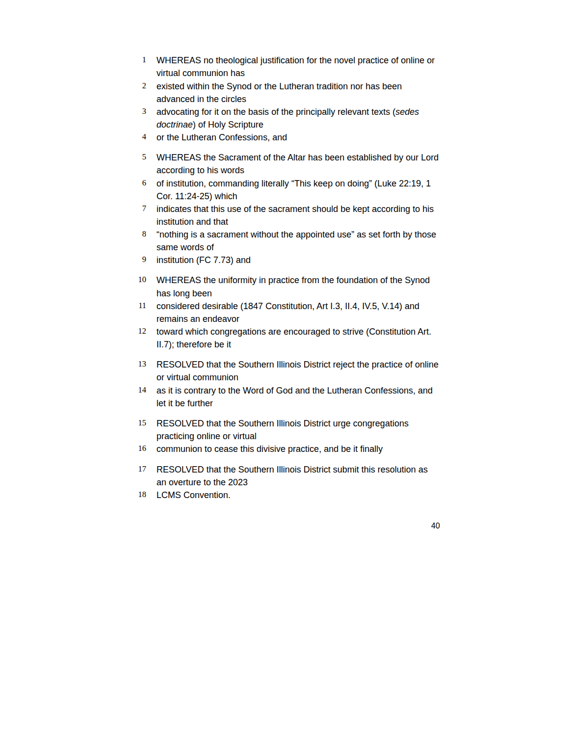WHEREAS no theological justification for the novel practice of online or virtual communion has
existed within the Synod or the Lutheran tradition nor has been advanced in the circles
advocating for it on the basis of the principally relevant texts (sedes doctrinae) of Holy Scripture
or the Lutheran Confessions, and
WHEREAS the Sacrament of the Altar has been established by our Lord according to his words
of institution, commanding literally “This keep on doing” (Luke 22:19, 1 Cor. 11:24-25) which
indicates that this use of the sacrament should be kept according to his institution and that
“nothing is a sacrament without the appointed use” as set forth by those same words of
institution (FC 7.73) and
WHEREAS the uniformity in practice from the foundation of the Synod has long been
considered desirable (1847 Constitution, Art I.3, II.4, IV.5, V.14) and remains an endeavor
toward which congregations are encouraged to strive (Constitution Art. II.7); therefore be it
RESOLVED that the Southern Illinois District reject the practice of online or virtual communion
as it is contrary to the Word of God and the Lutheran Confessions, and let it be further
RESOLVED that the Southern Illinois District urge congregations practicing online or virtual
communion to cease this divisive practice, and be it finally
RESOLVED that the Southern Illinois District submit this resolution as an overture to the 2023
LCMS Convention.
40